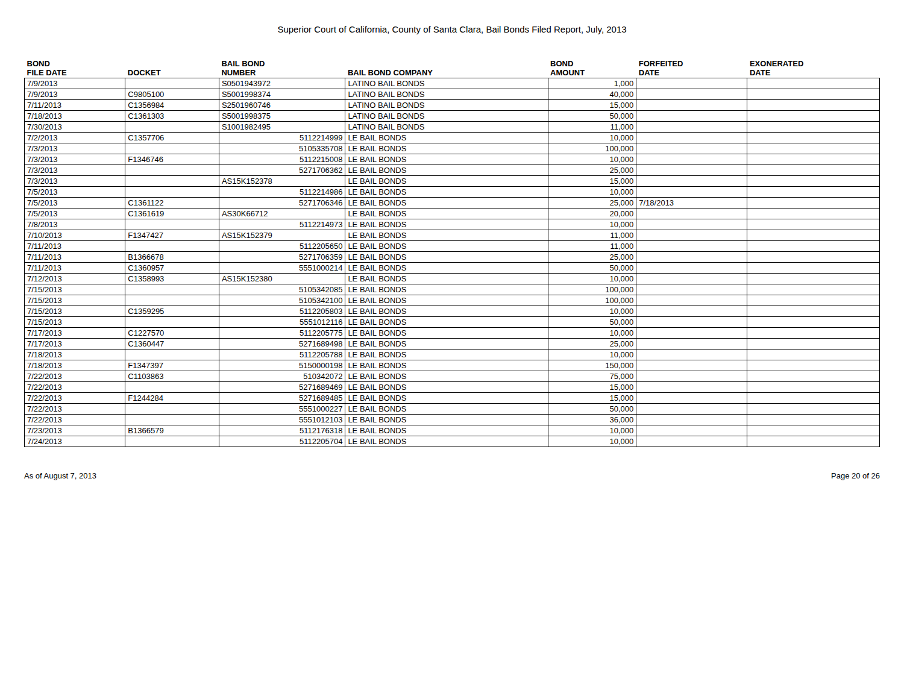Superior Court of California, County of Santa Clara, Bail Bonds Filed Report, July, 2013
| BOND FILE DATE | DOCKET | BAIL BOND NUMBER | BAIL BOND COMPANY | BOND AMOUNT | FORFEITED DATE | EXONERATED DATE |
| --- | --- | --- | --- | --- | --- | --- |
| 7/9/2013 | | S0501943972 | LATINO BAIL BONDS | 1,000 | | |
| 7/9/2013 | C9805100 | S5001998374 | LATINO BAIL BONDS | 40,000 | | |
| 7/11/2013 | C1356984 | S2501960746 | LATINO BAIL BONDS | 15,000 | | |
| 7/18/2013 | C1361303 | S5001998375 | LATINO BAIL BONDS | 50,000 | | |
| 7/30/2013 | | S1001982495 | LATINO BAIL BONDS | 11,000 | | |
| 7/2/2013 | C1357706 | 5112214999 | LE BAIL BONDS | 10,000 | | |
| 7/3/2013 | | 5105335708 | LE BAIL BONDS | 100,000 | | |
| 7/3/2013 | F1346746 | 5112215008 | LE BAIL BONDS | 10,000 | | |
| 7/3/2013 | | 5271706362 | LE BAIL BONDS | 25,000 | | |
| 7/3/2013 | | AS15K152378 | LE BAIL BONDS | 15,000 | | |
| 7/5/2013 | | 5112214986 | LE BAIL BONDS | 10,000 | | |
| 7/5/2013 | C1361122 | 5271706346 | LE BAIL BONDS | 25,000 | 7/18/2013 | |
| 7/5/2013 | C1361619 | AS30K66712 | LE BAIL BONDS | 20,000 | | |
| 7/8/2013 | | 5112214973 | LE BAIL BONDS | 10,000 | | |
| 7/10/2013 | F1347427 | AS15K152379 | LE BAIL BONDS | 11,000 | | |
| 7/11/2013 | | 5112205650 | LE BAIL BONDS | 11,000 | | |
| 7/11/2013 | B1366678 | 5271706359 | LE BAIL BONDS | 25,000 | | |
| 7/11/2013 | C1360957 | 5551000214 | LE BAIL BONDS | 50,000 | | |
| 7/12/2013 | C1358993 | AS15K152380 | LE BAIL BONDS | 10,000 | | |
| 7/15/2013 | | 5105342085 | LE BAIL BONDS | 100,000 | | |
| 7/15/2013 | | 5105342100 | LE BAIL BONDS | 100,000 | | |
| 7/15/2013 | C1359295 | 5112205803 | LE BAIL BONDS | 10,000 | | |
| 7/15/2013 | | 5551012116 | LE BAIL BONDS | 50,000 | | |
| 7/17/2013 | C1227570 | 5112205775 | LE BAIL BONDS | 10,000 | | |
| 7/17/2013 | C1360447 | 5271689498 | LE BAIL BONDS | 25,000 | | |
| 7/18/2013 | | 5112205788 | LE BAIL BONDS | 10,000 | | |
| 7/18/2013 | F1347397 | 5150000198 | LE BAIL BONDS | 150,000 | | |
| 7/22/2013 | C1103863 | 510342072 | LE BAIL BONDS | 75,000 | | |
| 7/22/2013 | | 5271689469 | LE BAIL BONDS | 15,000 | | |
| 7/22/2013 | F1244284 | 5271689485 | LE BAIL BONDS | 15,000 | | |
| 7/22/2013 | | 5551000227 | LE BAIL BONDS | 50,000 | | |
| 7/22/2013 | | 5551012103 | LE BAIL BONDS | 36,000 | | |
| 7/23/2013 | B1366579 | 5112176318 | LE BAIL BONDS | 10,000 | | |
| 7/24/2013 | | 5112205704 | LE BAIL BONDS | 10,000 | | |
As of August 7, 2013 Page 20 of 26